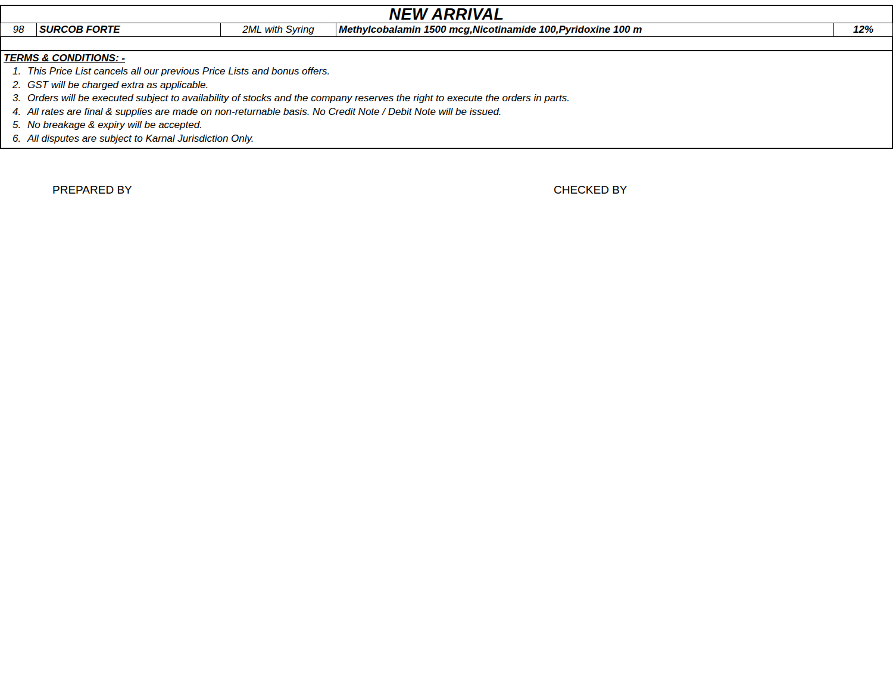NEW ARRIVAL
| 98 | SURCOB FORTE | 2ML with Syring | Methylcobalamin 1500 mcg,Nicotinamide 100,Pyridoxine 100 m | 12% |
TERMS & CONDITIONS: -
This Price List cancels all our previous Price Lists and bonus offers.
GST will be charged extra as applicable.
Orders will be executed subject to availability of stocks and the company reserves the right to execute the orders in parts.
All rates are final & supplies are made on non-returnable basis. No Credit Note / Debit Note will be issued.
No breakage & expiry will be accepted.
All disputes are subject to Karnal Jurisdiction Only.
PREPARED BY CHECKED BY